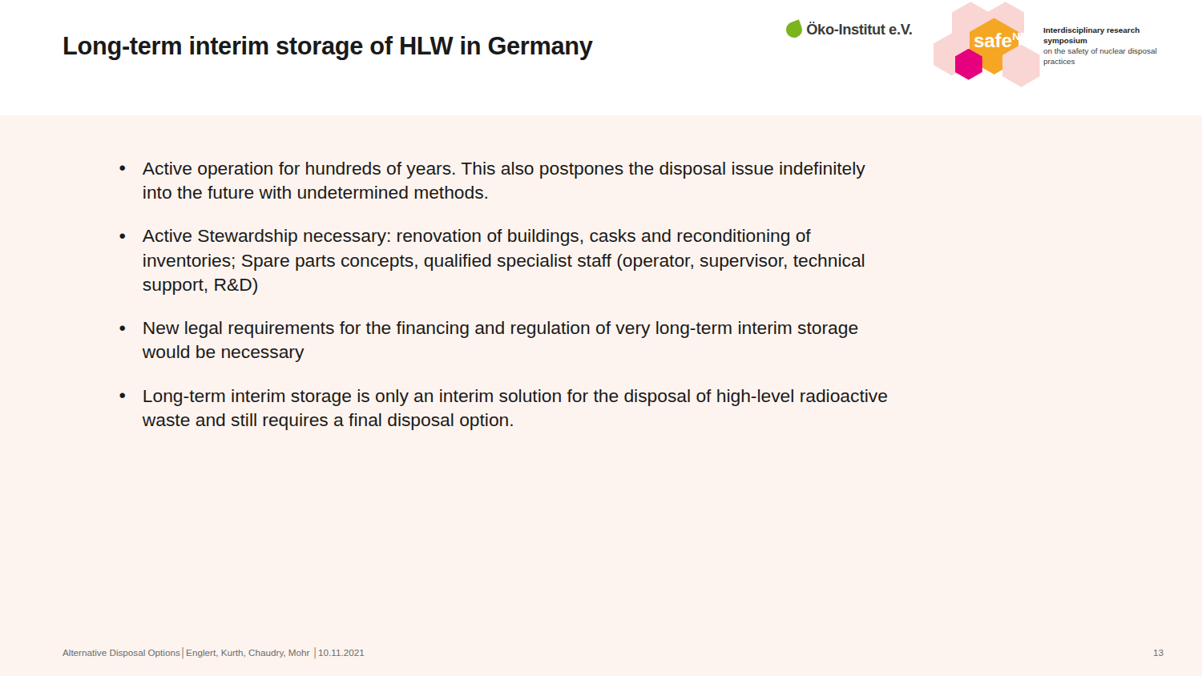Long-term interim storage of HLW in Germany
Öko-Institut e.V.
safeND
Interdisciplinary research symposium on the safety of nuclear disposal practices
Active operation for hundreds of years. This also postpones the disposal issue indefinitely into the future with undetermined methods.
Active Stewardship necessary: renovation of buildings, casks and reconditioning of inventories; Spare parts concepts, qualified specialist staff (operator, supervisor, technical support, R&D)
New legal requirements for the financing and regulation of very long-term interim storage would be necessary
Long-term interim storage is only an interim solution for the disposal of high-level radioactive waste and still requires a final disposal option.
Alternative Disposal Options│Englert, Kurth, Chaudry, Mohr │10.11.2021 13